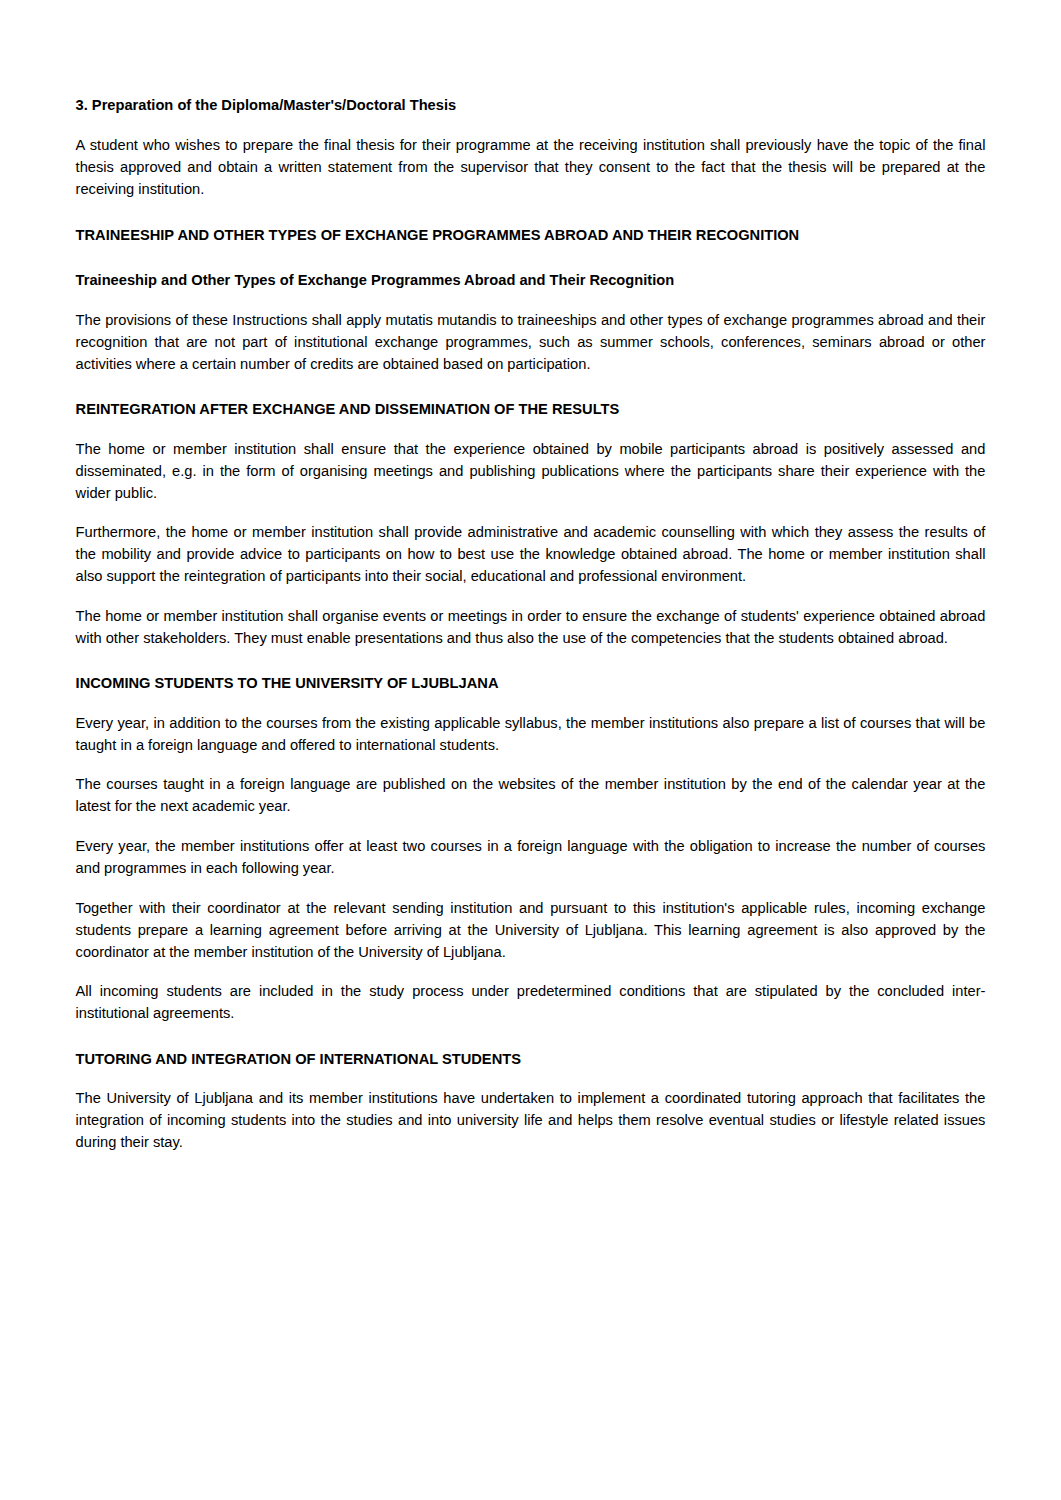3. Preparation of the Diploma/Master's/Doctoral Thesis
A student who wishes to prepare the final thesis for their programme at the receiving institution shall previously have the topic of the final thesis approved and obtain a written statement from the supervisor that they consent to the fact that the thesis will be prepared at the receiving institution.
Traineeship and other types of exchange programmes abroad and their recognition
Traineeship and Other Types of Exchange Programmes Abroad and Their Recognition
The provisions of these Instructions shall apply mutatis mutandis to traineeships and other types of exchange programmes abroad and their recognition that are not part of institutional exchange programmes, such as summer schools, conferences, seminars abroad or other activities where a certain number of credits are obtained based on participation.
Reintegration after exchange and dissemination of the results
The home or member institution shall ensure that the experience obtained by mobile participants abroad is positively assessed and disseminated, e.g. in the form of organising meetings and publishing publications where the participants share their experience with the wider public.
Furthermore, the home or member institution shall provide administrative and academic counselling with which they assess the results of the mobility and provide advice to participants on how to best use the knowledge obtained abroad. The home or member institution shall also support the reintegration of participants into their social, educational and professional environment.
The home or member institution shall organise events or meetings in order to ensure the exchange of students' experience obtained abroad with other stakeholders. They must enable presentations and thus also the use of the competencies that the students obtained abroad.
Incoming students to the University of Ljubljana
Every year, in addition to the courses from the existing applicable syllabus, the member institutions also prepare a list of courses that will be taught in a foreign language and offered to international students.
The courses taught in a foreign language are published on the websites of the member institution by the end of the calendar year at the latest for the next academic year.
Every year, the member institutions offer at least two courses in a foreign language with the obligation to increase the number of courses and programmes in each following year.
Together with their coordinator at the relevant sending institution and pursuant to this institution's applicable rules, incoming exchange students prepare a learning agreement before arriving at the University of Ljubljana. This learning agreement is also approved by the coordinator at the member institution of the University of Ljubljana.
All incoming students are included in the study process under predetermined conditions that are stipulated by the concluded inter-institutional agreements.
Tutoring and integration of international students
The University of Ljubljana and its member institutions have undertaken to implement a coordinated tutoring approach that facilitates the integration of incoming students into the studies and into university life and helps them resolve eventual studies or lifestyle related issues during their stay.